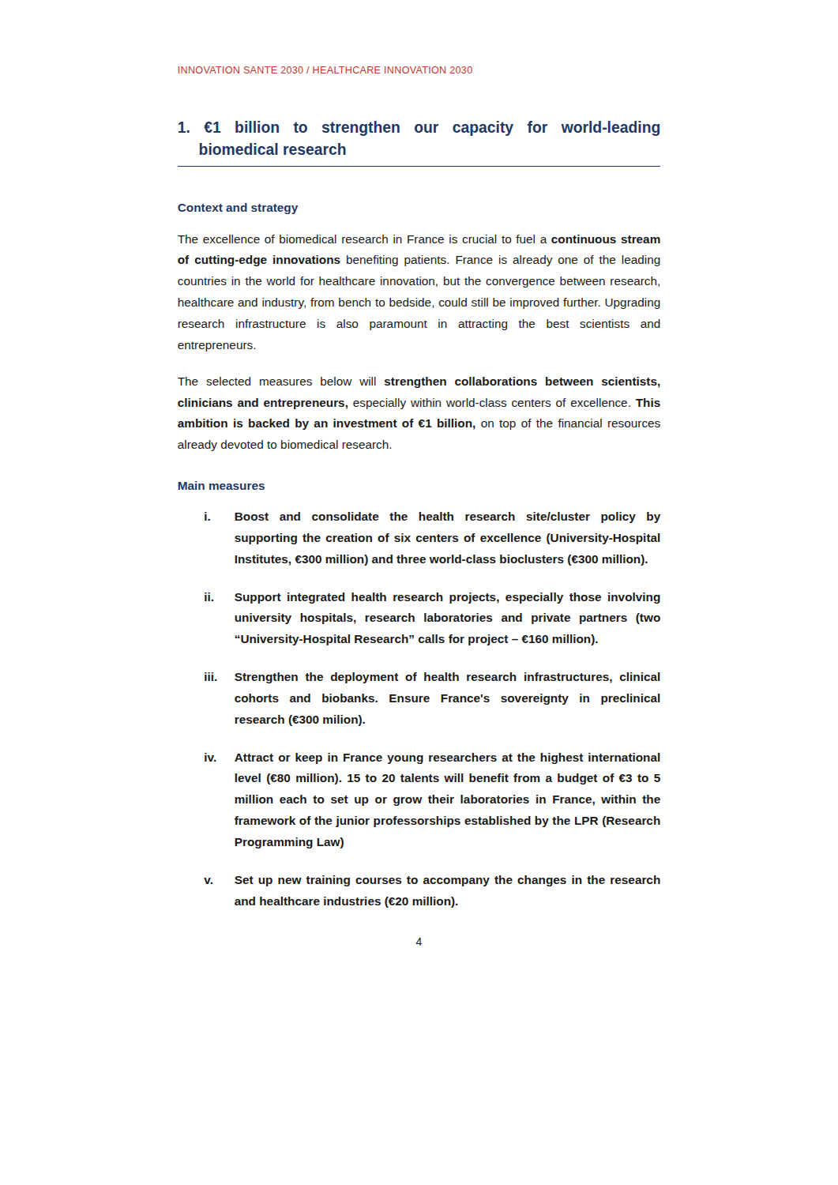INNOVATION SANTE 2030 / HEALTHCARE INNOVATION 2030
1. €1 billion to strengthen our capacity for world-leading biomedical research
Context and strategy
The excellence of biomedical research in France is crucial to fuel a continuous stream of cutting-edge innovations benefiting patients. France is already one of the leading countries in the world for healthcare innovation, but the convergence between research, healthcare and industry, from bench to bedside, could still be improved further. Upgrading research infrastructure is also paramount in attracting the best scientists and entrepreneurs.
The selected measures below will strengthen collaborations between scientists, clinicians and entrepreneurs, especially within world-class centers of excellence. This ambition is backed by an investment of €1 billion, on top of the financial resources already devoted to biomedical research.
Main measures
Boost and consolidate the health research site/cluster policy by supporting the creation of six centers of excellence (University-Hospital Institutes, €300 million) and three world-class bioclusters (€300 million).
Support integrated health research projects, especially those involving university hospitals, research laboratories and private partners (two “University-Hospital Research” calls for project – €160 million).
Strengthen the deployment of health research infrastructures, clinical cohorts and biobanks. Ensure France's sovereignty in preclinical research (€300 milion).
Attract or keep in France young researchers at the highest international level (€80 million). 15 to 20 talents will benefit from a budget of €3 to 5 million each to set up or grow their laboratories in France, within the framework of the junior professorships established by the LPR (Research Programming Law)
Set up new training courses to accompany the changes in the research and healthcare industries (€20 million).
4